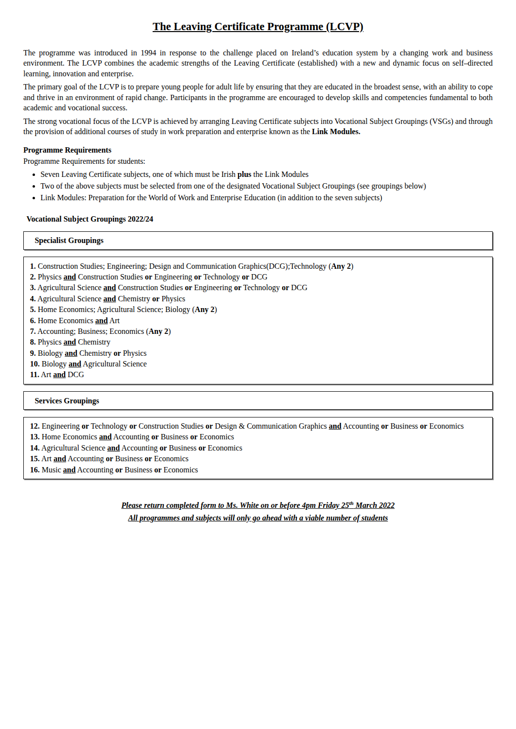The Leaving Certificate Programme (LCVP)
The programme was introduced in 1994 in response to the challenge placed on Ireland’s education system by a changing work and business environment. The LCVP combines the academic strengths of the Leaving Certificate (established) with a new and dynamic focus on self–directed learning, innovation and enterprise.
The primary goal of the LCVP is to prepare young people for adult life by ensuring that they are educated in the broadest sense, with an ability to cope and thrive in an environment of rapid change. Participants in the programme are encouraged to develop skills and competencies fundamental to both academic and vocational success.
The strong vocational focus of the LCVP is achieved by arranging Leaving Certificate subjects into Vocational Subject Groupings (VSGs) and through the provision of additional courses of study in work preparation and enterprise known as the Link Modules.
Programme Requirements
Programme Requirements for students:
Seven Leaving Certificate subjects, one of which must be Irish plus the Link Modules
Two of the above subjects must be selected from one of the designated Vocational Subject Groupings (see groupings below)
Link Modules: Preparation for the World of Work and Enterprise Education (in addition to the seven subjects)
Vocational Subject Groupings 2022/24
Specialist Groupings
1. Construction Studies; Engineering; Design and Communication Graphics(DCG);Technology (Any 2)
2. Physics and Construction Studies or Engineering or Technology or DCG
3. Agricultural Science and Construction Studies or Engineering or Technology or DCG
4. Agricultural Science and Chemistry or Physics
5. Home Economics; Agricultural Science; Biology (Any 2)
6. Home Economics and Art
7. Accounting; Business; Economics (Any 2)
8. Physics and Chemistry
9. Biology and Chemistry or Physics
10. Biology and Agricultural Science
11. Art and DCG
Services Groupings
12. Engineering or Technology or Construction Studies or Design & Communication Graphics and Accounting or Business or Economics
13. Home Economics and Accounting or Business or Economics
14. Agricultural Science and Accounting or Business or Economics
15. Art and Accounting or Business or Economics
16. Music and Accounting or Business or Economics
Please return completed form to Ms. White on or before 4pm Friday 25th March 2022
All programmes and subjects will only go ahead with a viable number of students